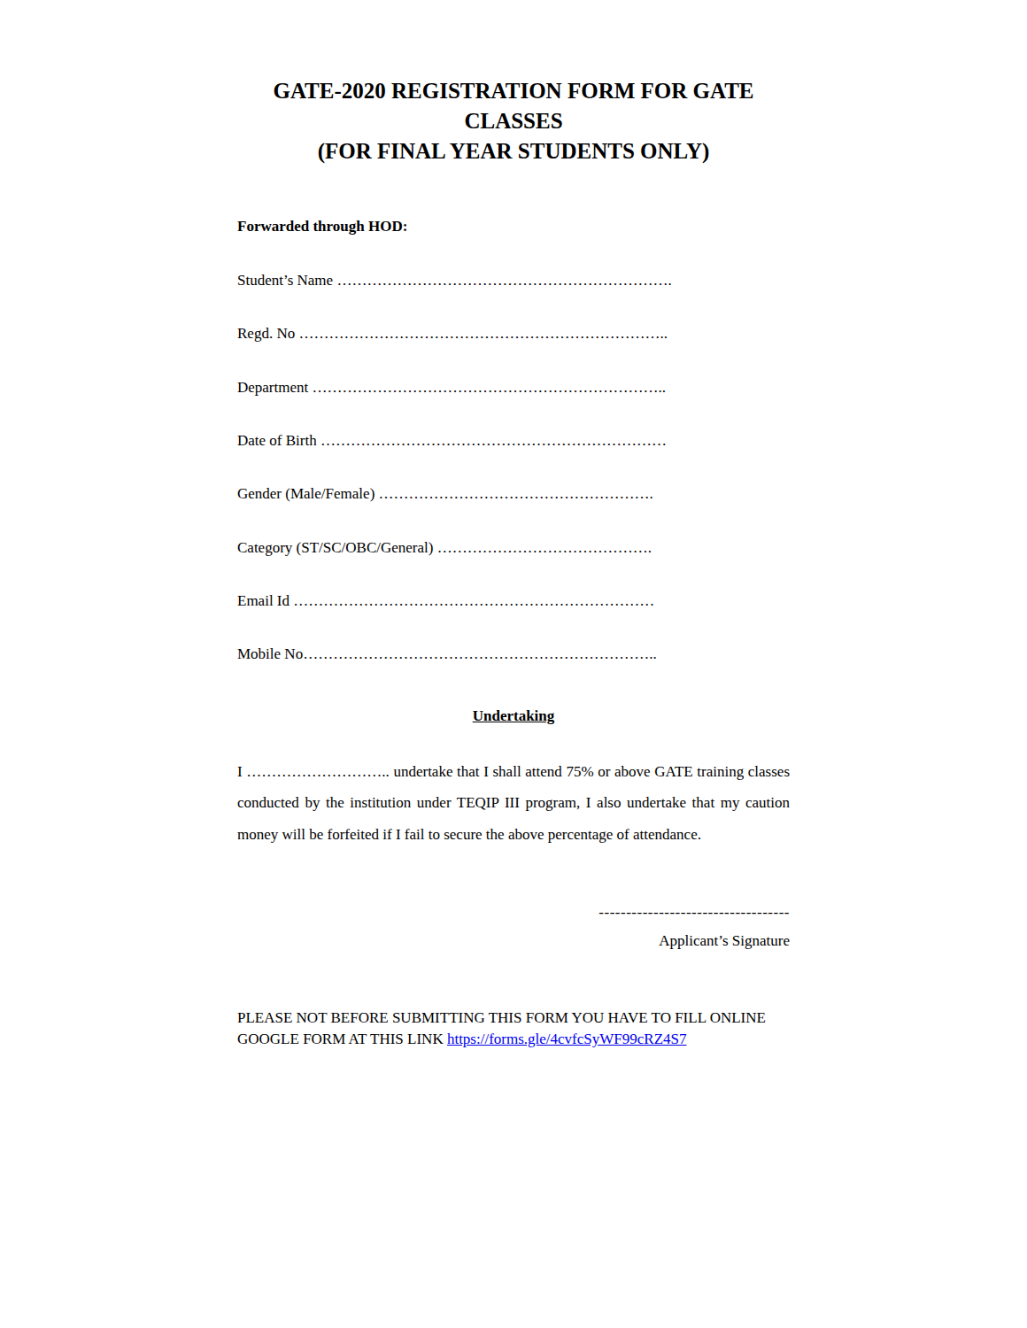GATE-2020 REGISTRATION FORM FOR GATE CLASSES
(FOR FINAL YEAR STUDENTS ONLY)
Forwarded through HOD:
Student’s Name ………………………………………………………….
Regd. No ………………………………………………………………..
Department ……………………………………………………………..
Date of Birth ……………………………………………………………
Gender (Male/Female) ……………………………………………….
Category (ST/SC/OBC/General) …………………………………….
Email Id ………………………………………………………………
Mobile No……………………………………………………………..
Undertaking
I ……………………….. undertake that I shall attend 75% or above GATE training classes conducted by the institution under TEQIP III program, I also undertake that my caution money will be forfeited if I fail to secure the above percentage of attendance.
-----------------------------------
Applicant’s Signature
PLEASE NOT BEFORE SUBMITTING THIS FORM YOU HAVE TO FILL ONLINE
GOOGLE FORM AT THIS LINK https://forms.gle/4cvfcSyWF99cRZ4S7